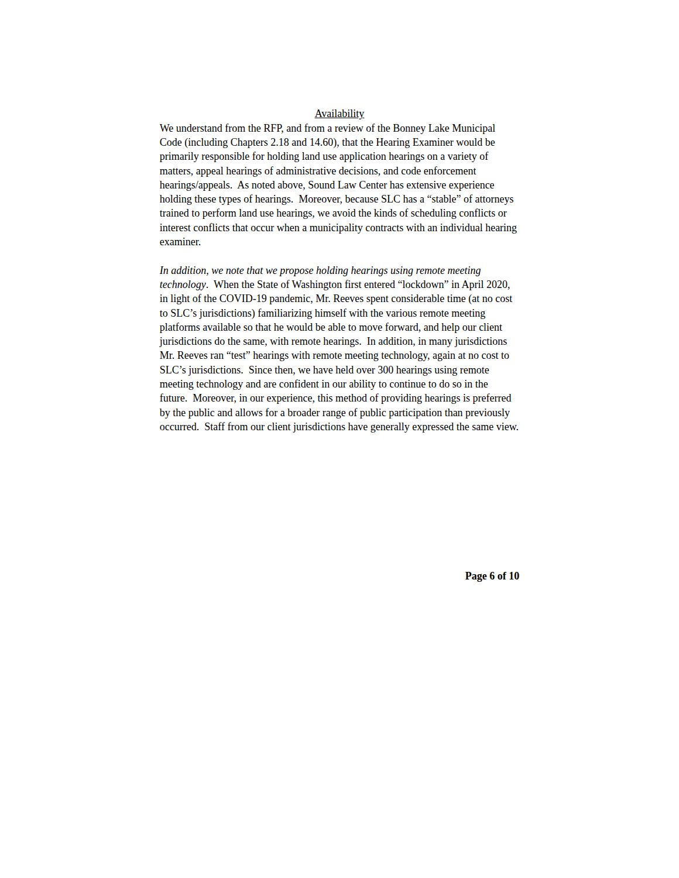Availability
We understand from the RFP, and from a review of the Bonney Lake Municipal Code (including Chapters 2.18 and 14.60), that the Hearing Examiner would be primarily responsible for holding land use application hearings on a variety of matters, appeal hearings of administrative decisions, and code enforcement hearings/appeals. As noted above, Sound Law Center has extensive experience holding these types of hearings. Moreover, because SLC has a “stable” of attorneys trained to perform land use hearings, we avoid the kinds of scheduling conflicts or interest conflicts that occur when a municipality contracts with an individual hearing examiner.
In addition, we note that we propose holding hearings using remote meeting technology. When the State of Washington first entered “lockdown” in April 2020, in light of the COVID-19 pandemic, Mr. Reeves spent considerable time (at no cost to SLC’s jurisdictions) familiarizing himself with the various remote meeting platforms available so that he would be able to move forward, and help our client jurisdictions do the same, with remote hearings. In addition, in many jurisdictions Mr. Reeves ran “test” hearings with remote meeting technology, again at no cost to SLC’s jurisdictions. Since then, we have held over 300 hearings using remote meeting technology and are confident in our ability to continue to do so in the future. Moreover, in our experience, this method of providing hearings is preferred by the public and allows for a broader range of public participation than previously occurred. Staff from our client jurisdictions have generally expressed the same view.
Page 6 of 10